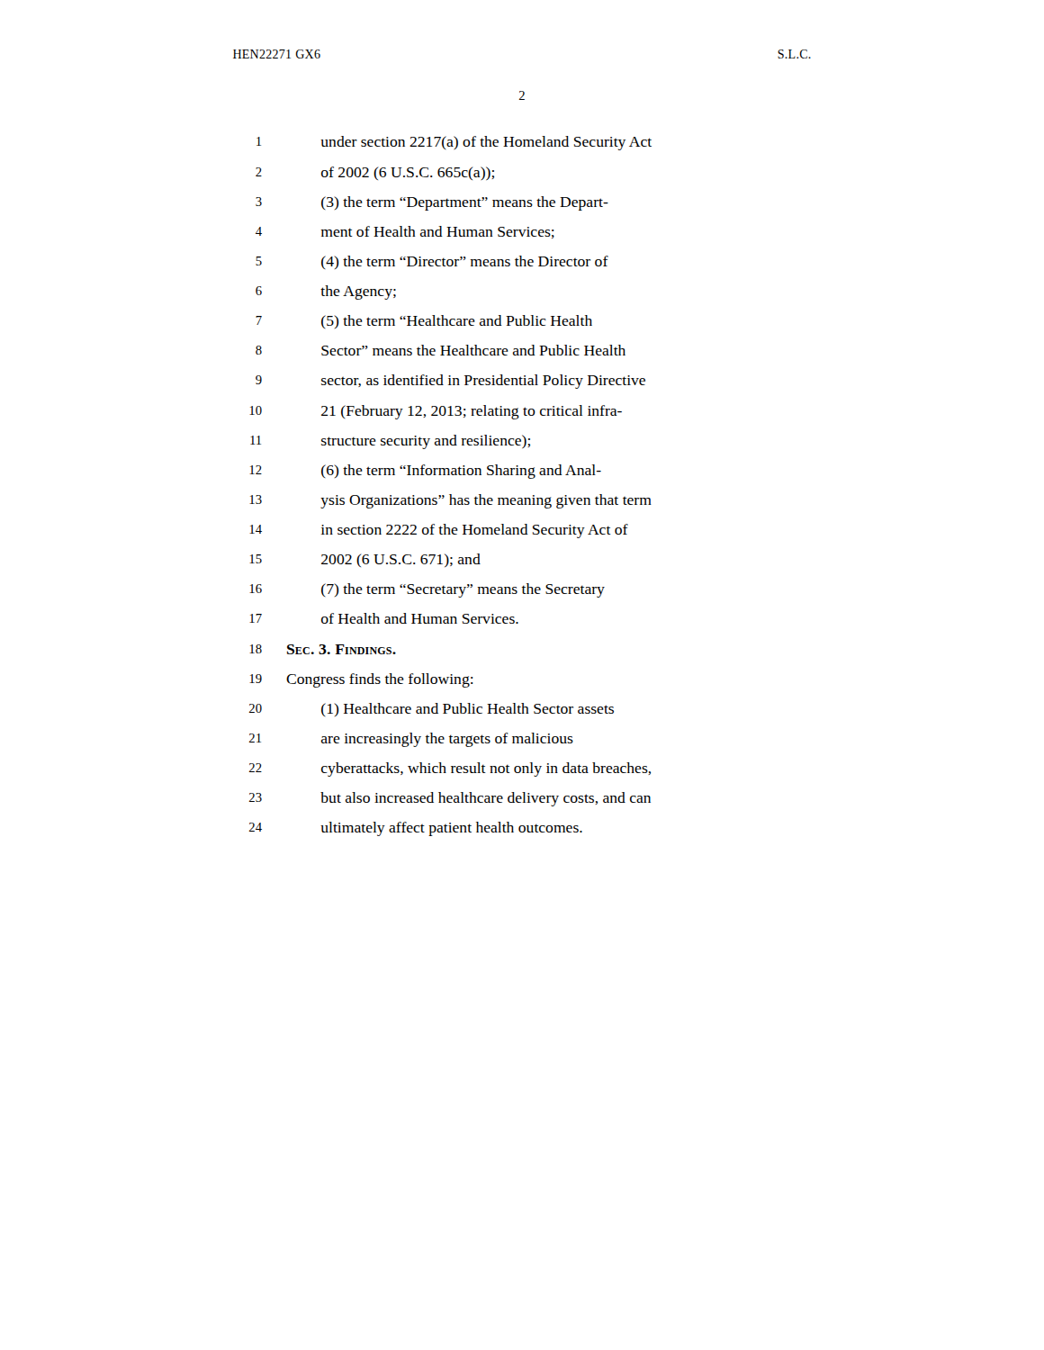HEN22271 GX6 S.L.C.
2
under section 2217(a) of the Homeland Security Act
of 2002 (6 U.S.C. 665c(a));
(3) the term “Department” means the Depart-
ment of Health and Human Services;
(4) the term “Director” means the Director of
the Agency;
(5) the term “Healthcare and Public Health
Sector” means the Healthcare and Public Health
sector, as identified in Presidential Policy Directive
21 (February 12, 2013; relating to critical infra-
structure security and resilience);
(6) the term “Information Sharing and Anal-
ysis Organizations” has the meaning given that term
in section 2222 of the Homeland Security Act of
2002 (6 U.S.C. 671); and
(7) the term “Secretary” means the Secretary
of Health and Human Services.
Sec. 3. Findings.
Congress finds the following:
(1) Healthcare and Public Health Sector assets
are increasingly the targets of malicious
cyberattacks, which result not only in data breaches,
but also increased healthcare delivery costs, and can
ultimately affect patient health outcomes.